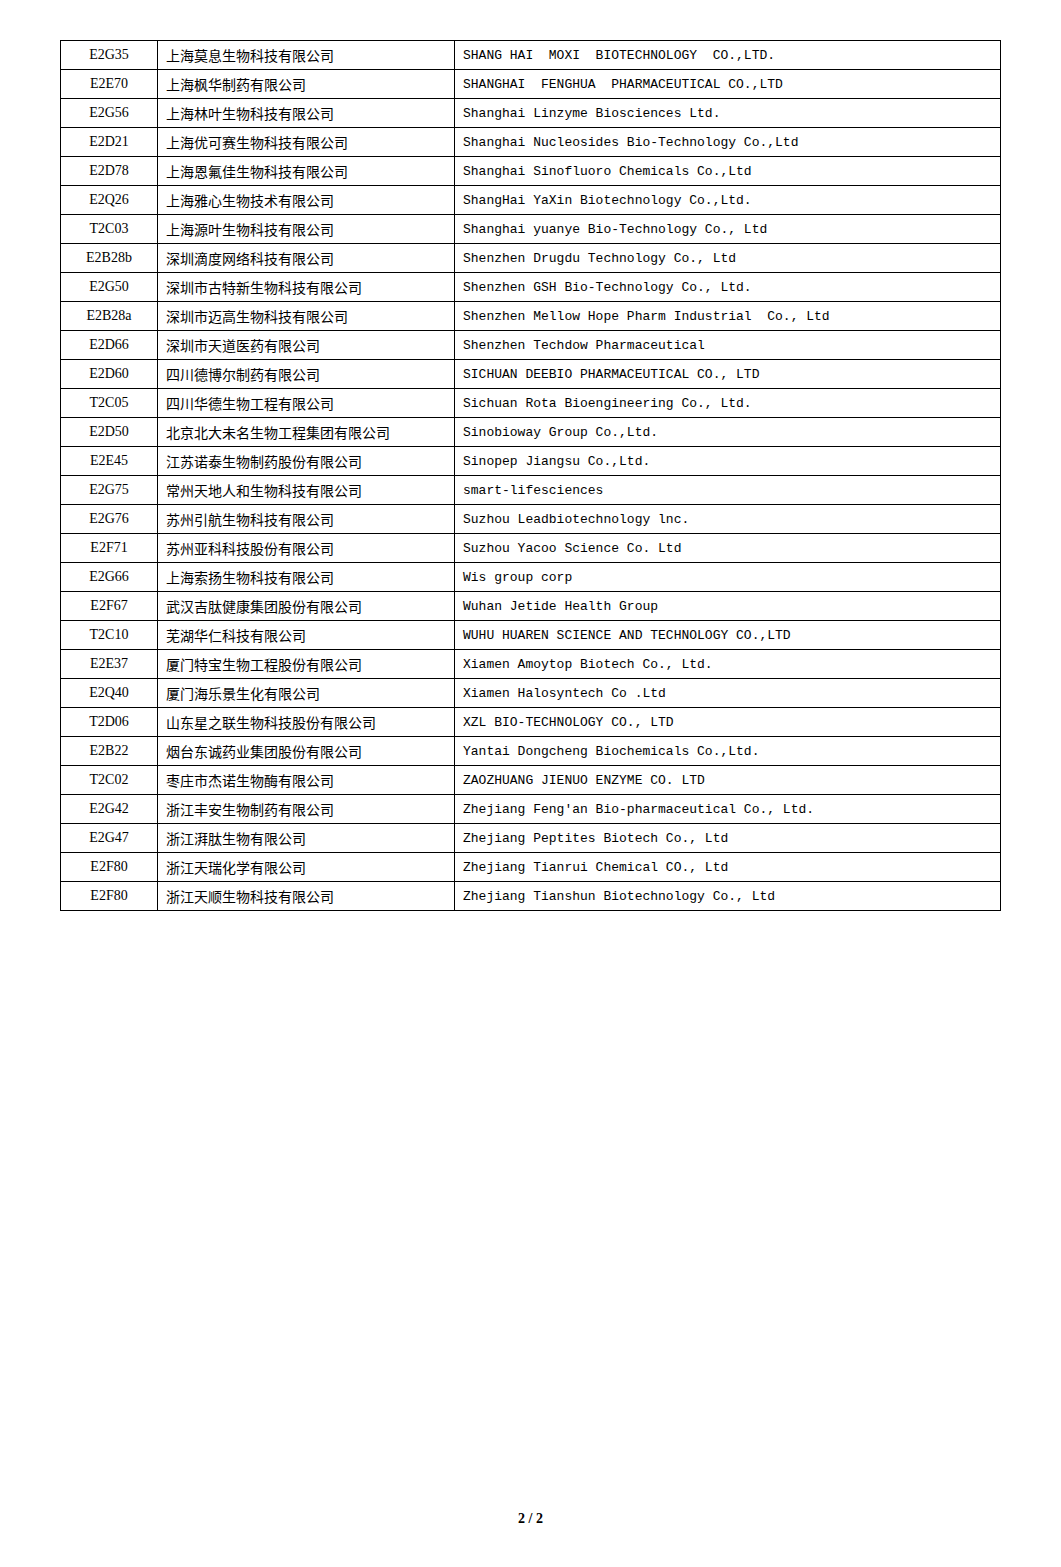| E2G35 | 上海莫息生物科技有限公司 | SHANG HAI MOXI BIOTECHNOLOGY CO.,LTD. |
| E2E70 | 上海枫华制药有限公司 | SHANGHAI FENGHUA PHARMACEUTICAL CO.,LTD |
| E2G56 | 上海林叶生物科技有限公司 | Shanghai Linzyme Biosciences Ltd. |
| E2D21 | 上海优可赛生物科技有限公司 | Shanghai Nucleosides Bio-Technology Co.,Ltd |
| E2D78 | 上海恩氟佳生物科技有限公司 | Shanghai Sinofluoro Chemicals Co.,Ltd |
| E2Q26 | 上海雅心生物技术有限公司 | ShangHai YaXin Biotechnology Co.,Ltd. |
| T2C03 | 上海源叶生物科技有限公司 | Shanghai yuanye Bio-Technology Co., Ltd |
| E2B28b | 深圳滴度网络科技有限公司 | Shenzhen Drugdu Technology Co., Ltd |
| E2G50 | 深圳市古特新生物科技有限公司 | Shenzhen GSH Bio-Technology Co., Ltd. |
| E2B28a | 深圳市迈高生物科技有限公司 | Shenzhen Mellow Hope Pharm Industrial Co., Ltd |
| E2D66 | 深圳市天道医药有限公司 | Shenzhen Techdow Pharmaceutical |
| E2D60 | 四川德博尔制药有限公司 | SICHUAN DEEBIO PHARMACEUTICAL CO., LTD |
| T2C05 | 四川华德生物工程有限公司 | Sichuan Rota Bioengineering Co., Ltd. |
| E2D50 | 北京北大未名生物工程集团有限公司 | Sinobioway Group Co.,Ltd. |
| E2E45 | 江苏诺泰生物制药股份有限公司 | Sinopep Jiangsu Co.,Ltd. |
| E2G75 | 常州天地人和生物科技有限公司 | smart-lifesciences |
| E2G76 | 苏州引航生物科技有限公司 | Suzhou Leadbiotechnology lnc. |
| E2F71 | 苏州亚科科技股份有限公司 | Suzhou Yacoo Science Co. Ltd |
| E2G66 | 上海索扬生物科技有限公司 | Wis group corp |
| E2F67 | 武汉吉肽健康集团股份有限公司 | Wuhan Jetide Health Group |
| T2C10 | 芜湖华仁科技有限公司 | WUHU HUAREN SCIENCE AND TECHNOLOGY CO.,LTD |
| E2E37 | 厦门特宝生物工程股份有限公司 | Xiamen Amoytop Biotech Co., Ltd. |
| E2Q40 | 厦门海乐景生化有限公司 | Xiamen Halosyntech Co .Ltd |
| T2D06 | 山东星之联生物科技股份有限公司 | XZL BIO-TECHNOLOGY CO., LTD |
| E2B22 | 烟台东诚药业集团股份有限公司 | Yantai Dongcheng Biochemicals Co.,Ltd. |
| T2C02 | 枣庄市杰诺生物酶有限公司 | ZAOZHUANG JIENUO ENZYME CO. LTD |
| E2G42 | 浙江丰安生物制药有限公司 | Zhejiang Feng'an Bio-pharmaceutical Co., Ltd. |
| E2G47 | 浙江湃肽生物有限公司 | Zhejiang Peptites Biotech Co., Ltd |
| E2F80 | 浙江天瑞化学有限公司 | Zhejiang Tianrui Chemical CO., Ltd |
| E2F80 | 浙江天顺生物科技有限公司 | Zhejiang Tianshun Biotechnology Co., Ltd |
2 / 2